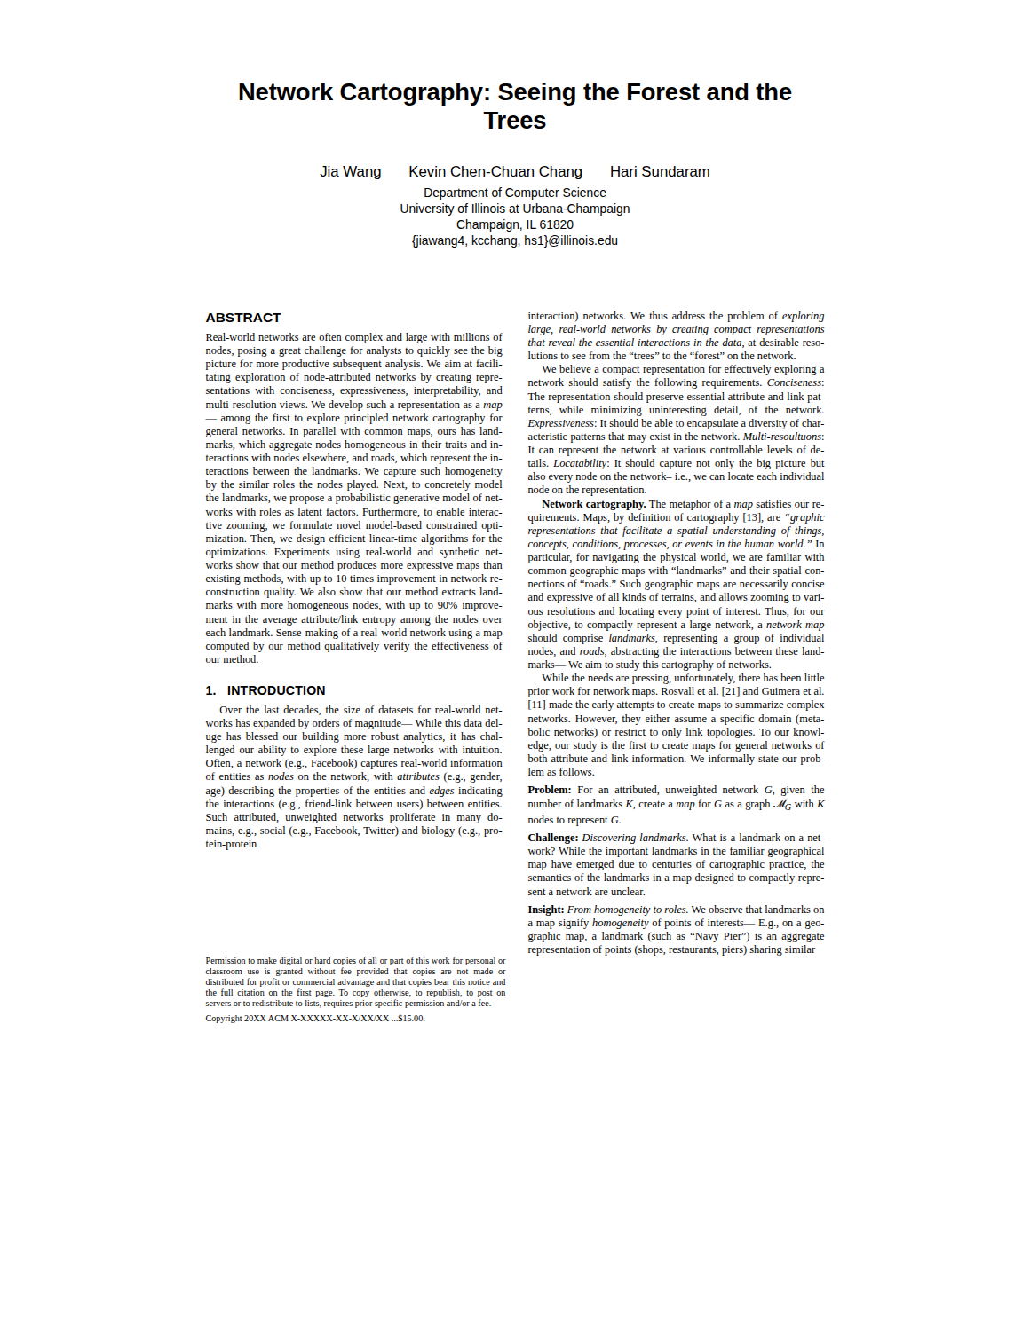Network Cartography: Seeing the Forest and the Trees
Jia Wang Kevin Chen-Chuan Chang Hari Sundaram
Department of Computer Science
University of Illinois at Urbana-Champaign
Champaign, IL 61820
{jiawang4, kcchang, hs1}@illinois.edu
ABSTRACT
Real-world networks are often complex and large with millions of nodes, posing a great challenge for analysts to quickly see the big picture for more productive subsequent analysis. We aim at facilitating exploration of node-attributed networks by creating representations with conciseness, expressiveness, interpretability, and multi-resolution views. We develop such a representation as a map — among the first to explore principled network cartography for general networks. In parallel with common maps, ours has landmarks, which aggregate nodes homogeneous in their traits and interactions with nodes elsewhere, and roads, which represent the interactions between the landmarks. We capture such homogeneity by the similar roles the nodes played. Next, to concretely model the landmarks, we propose a probabilistic generative model of networks with roles as latent factors. Furthermore, to enable interactive zooming, we formulate novel model-based constrained optimization. Then, we design efficient linear-time algorithms for the optimizations. Experiments using real-world and synthetic networks show that our method produces more expressive maps than existing methods, with up to 10 times improvement in network reconstruction quality. We also show that our method extracts landmarks with more homogeneous nodes, with up to 90% improvement in the average attribute/link entropy among the nodes over each landmark. Sense-making of a real-world network using a map computed by our method qualitatively verify the effectiveness of our method.
1. INTRODUCTION
Over the last decades, the size of datasets for real-world networks has expanded by orders of magnitude— While this data deluge has blessed our building more robust analytics, it has challenged our ability to explore these large networks with intuition. Often, a network (e.g., Facebook) captures real-world information of entities as nodes on the network, with attributes (e.g., gender, age) describing the properties of the entities and edges indicating the interactions (e.g., friend-link between users) between entities. Such attributed, unweighted networks proliferate in many domains, e.g., social (e.g., Facebook, Twitter) and biology (e.g., protein-protein
interaction) networks. We thus address the problem of exploring large, real-world networks by creating compact representations that reveal the essential interactions in the data, at desirable resolutions to see from the “trees” to the “forest” on the network.
We believe a compact representation for effectively exploring a network should satisfy the following requirements. Conciseness: The representation should preserve essential attribute and link patterns, while minimizing uninteresting detail, of the network. Expressiveness: It should be able to encapsulate a diversity of characteristic patterns that may exist in the network. Multi-resoultuons: It can represent the network at various controllable levels of details. Locatability: It should capture not only the big picture but also every node on the network– i.e., we can locate each individual node on the representation.
Network cartography. The metaphor of a map satisfies our requirements. Maps, by definition of cartography [13], are “graphic representations that facilitate a spatial understanding of things, concepts, conditions, processes, or events in the human world.” In particular, for navigating the physical world, we are familiar with common geographic maps with “landmarks” and their spatial connections of “roads.” Such geographic maps are necessarily concise and expressive of all kinds of terrains, and allows zooming to various resolutions and locating every point of interest. Thus, for our objective, to compactly represent a large network, a network map should comprise landmarks, representing a group of individual nodes, and roads, abstracting the interactions between these landmarks— We aim to study this cartography of networks.
While the needs are pressing, unfortunately, there has been little prior work for network maps. Rosvall et al. [21] and Guimera et al. [11] made the early attempts to create maps to summarize complex networks. However, they either assume a specific domain (metabolic networks) or restrict to only link topologies. To our knowledge, our study is the first to create maps for general networks of both attribute and link information. We informally state our problem as follows.
Problem: For an attributed, unweighted network G, given the number of landmarks K, create a map for G as a graph 𝓜G with K nodes to represent G.
Challenge: Discovering landmarks. What is a landmark on a network? While the important landmarks in the familiar geographical map have emerged due to centuries of cartographic practice, the semantics of the landmarks in a map designed to compactly represent a network are unclear.
Insight: From homogeneity to roles. We observe that landmarks on a map signify homogeneity of points of interests— E.g., on a geographic map, a landmark (such as “Navy Pier”) is an aggregate representation of points (shops, restaurants, piers) sharing similar
Permission to make digital or hard copies of all or part of this work for personal or classroom use is granted without fee provided that copies are not made or distributed for profit or commercial advantage and that copies bear this notice and the full citation on the first page. To copy otherwise, to republish, to post on servers or to redistribute to lists, requires prior specific permission and/or a fee.
Copyright 20XX ACM X-XXXXX-XX-X/XX/XX ...$15.00.